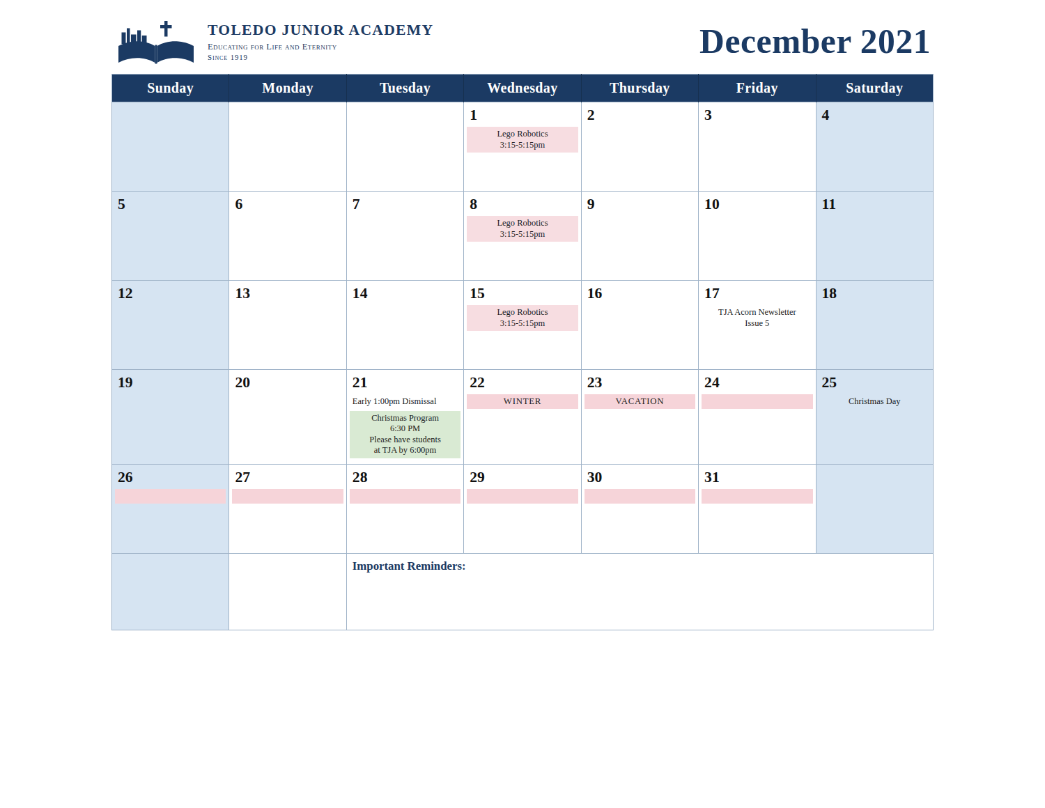Toledo Junior Academy
Educating for Life and Eternity
Since 1919
December 2021
| Sunday | Monday | Tuesday | Wednesday | Thursday | Friday | Saturday |
| --- | --- | --- | --- | --- | --- | --- |
| | | | 1 Lego Robotics 3:15-5:15pm | 2 | 3 | 4 |
| 5 | 6 | 7 | 8 Lego Robotics 3:15-5:15pm | 9 | 10 | 11 |
| 12 | 13 | 14 | 15 Lego Robotics 3:15-5:15pm | 16 | 17 TJA Acorn Newsletter Issue 5 | 18 |
| 19 | 20 | 21 Early 1:00pm Dismissal Christmas Program 6:30 PM Please have students at TJA by 6:00pm | 22 WINTER | 23 VACATION | 24 | 25 Christmas Day |
| 26 | 27 | 28 | 29 | 30 | 31 | |
| | | Important Reminders: |